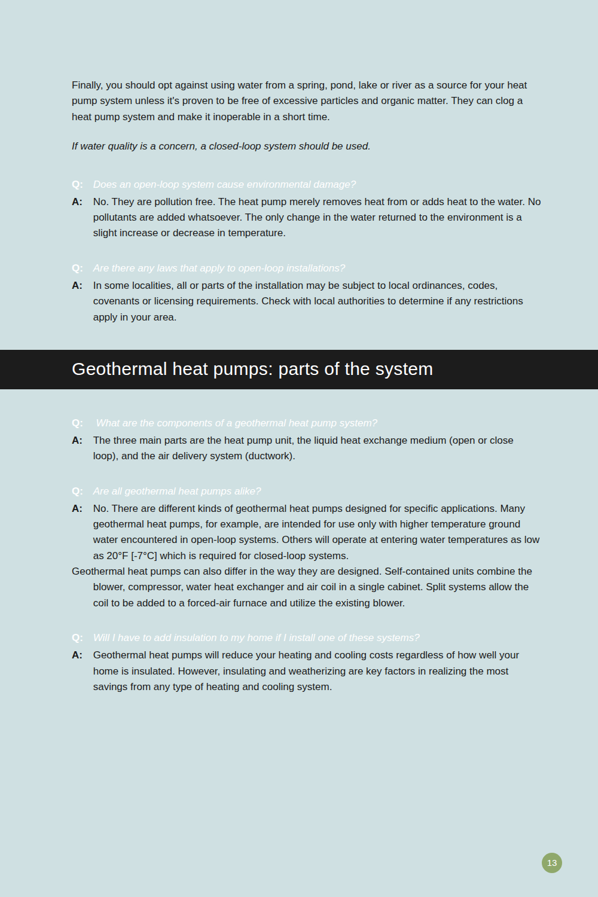Finally, you should opt against using water from a spring, pond, lake or river as a source for your heat pump system unless it's proven to be free of excessive particles and organic matter. They can clog a heat pump system and make it inoperable in a short time.
If water quality is a concern, a closed-loop system should be used.
Q: Does an open-loop system cause environmental damage?
A: No. They are pollution free. The heat pump merely removes heat from or adds heat to the water. No pollutants are added whatsoever. The only change in the water returned to the environment is a slight increase or decrease in temperature.
Q: Are there any laws that apply to open-loop installations?
A: In some localities, all or parts of the installation may be subject to local ordinances, codes, covenants or licensing requirements. Check with local authorities to determine if any restrictions apply in your area.
Geothermal heat pumps: parts of the system
Q: What are the components of a geothermal heat pump system?
A: The three main parts are the heat pump unit, the liquid heat exchange medium (open or close loop), and the air delivery system (ductwork).
Q: Are all geothermal heat pumps alike?
A: No. There are different kinds of geothermal heat pumps designed for specific applications. Many geothermal heat pumps, for example, are intended for use only with higher temperature ground water encountered in open-loop systems. Others will operate at entering water temperatures as low as 20°F [-7°C] which is required for closed-loop systems.
Geothermal heat pumps can also differ in the way they are designed. Self-contained units combine the blower, compressor, water heat exchanger and air coil in a single cabinet. Split systems allow the coil to be added to a forced-air furnace and utilize the existing blower.
Q: Will I have to add insulation to my home if I install one of these systems?
A: Geothermal heat pumps will reduce your heating and cooling costs regardless of how well your home is insulated. However, insulating and weatherizing are key factors in realizing the most savings from any type of heating and cooling system.
13